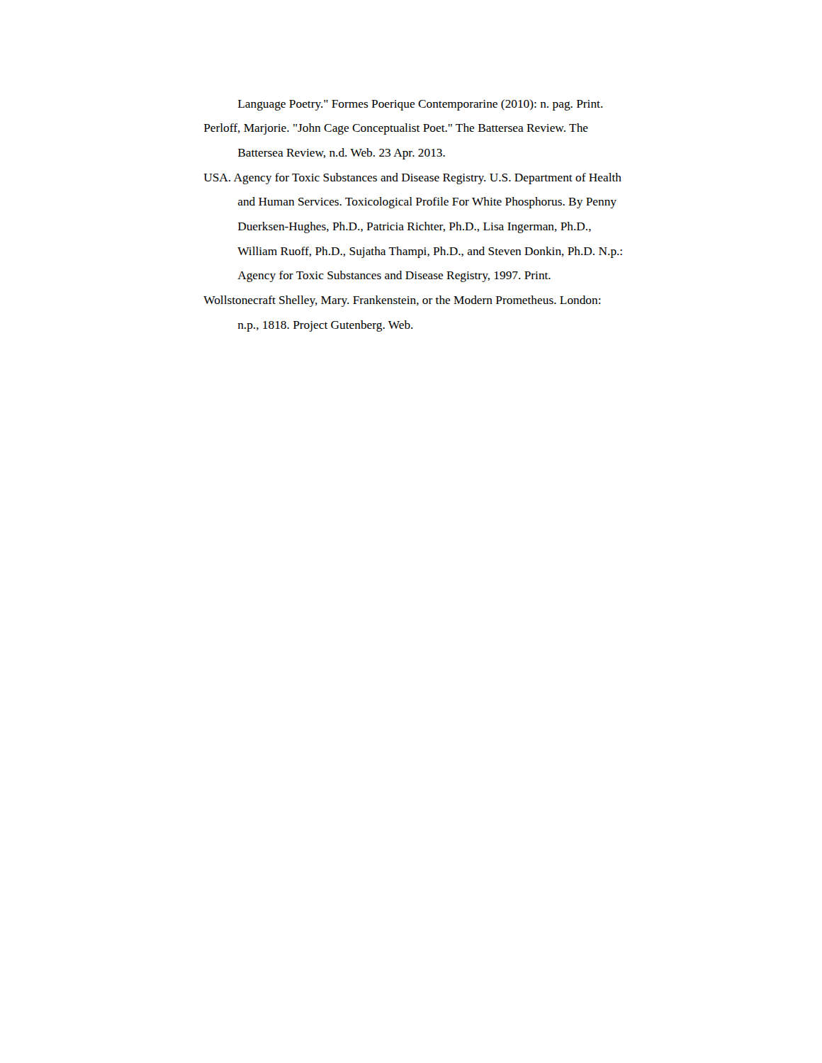Language Poetry." Formes Poerique Contemporarine (2010): n. pag. Print.
Perloff, Marjorie. "John Cage Conceptualist Poet." The Battersea Review. The Battersea Review, n.d. Web. 23 Apr. 2013.
USA. Agency for Toxic Substances and Disease Registry. U.S. Department of Health and Human Services. Toxicological Profile For White Phosphorus. By Penny Duerksen-Hughes, Ph.D., Patricia Richter, Ph.D., Lisa Ingerman, Ph.D., William Ruoff, Ph.D., Sujatha Thampi, Ph.D., and Steven Donkin, Ph.D. N.p.: Agency for Toxic Substances and Disease Registry, 1997. Print.
Wollstonecraft Shelley, Mary. Frankenstein, or the Modern Prometheus. London: n.p., 1818. Project Gutenberg. Web.